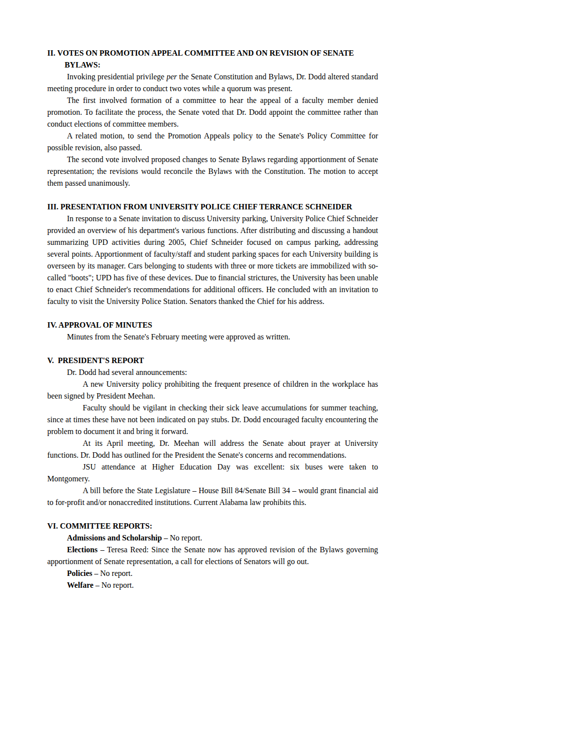II. VOTES ON PROMOTION APPEAL COMMITTEE AND ON REVISION OF SENATE BYLAWS:
Invoking presidential privilege per the Senate Constitution and Bylaws, Dr. Dodd altered standard meeting procedure in order to conduct two votes while a quorum was present.
The first involved formation of a committee to hear the appeal of a faculty member denied promotion. To facilitate the process, the Senate voted that Dr. Dodd appoint the committee rather than conduct elections of committee members.
A related motion, to send the Promotion Appeals policy to the Senate's Policy Committee for possible revision, also passed.
The second vote involved proposed changes to Senate Bylaws regarding apportionment of Senate representation; the revisions would reconcile the Bylaws with the Constitution. The motion to accept them passed unanimously.
III. PRESENTATION FROM UNIVERSITY POLICE CHIEF TERRANCE SCHNEIDER
In response to a Senate invitation to discuss University parking, University Police Chief Schneider provided an overview of his department's various functions. After distributing and discussing a handout summarizing UPD activities during 2005, Chief Schneider focused on campus parking, addressing several points. Apportionment of faculty/staff and student parking spaces for each University building is overseen by its manager. Cars belonging to students with three or more tickets are immobilized with so-called "boots"; UPD has five of these devices. Due to financial strictures, the University has been unable to enact Chief Schneider's recommendations for additional officers. He concluded with an invitation to faculty to visit the University Police Station. Senators thanked the Chief for his address.
IV. APPROVAL OF MINUTES
Minutes from the Senate's February meeting were approved as written.
V. PRESIDENT'S REPORT
Dr. Dodd had several announcements:
A new University policy prohibiting the frequent presence of children in the workplace has been signed by President Meehan.
Faculty should be vigilant in checking their sick leave accumulations for summer teaching, since at times these have not been indicated on pay stubs. Dr. Dodd encouraged faculty encountering the problem to document it and bring it forward.
At its April meeting, Dr. Meehan will address the Senate about prayer at University functions. Dr. Dodd has outlined for the President the Senate's concerns and recommendations.
JSU attendance at Higher Education Day was excellent: six buses were taken to Montgomery.
A bill before the State Legislature – House Bill 84/Senate Bill 34 – would grant financial aid to for-profit and/or nonaccredited institutions. Current Alabama law prohibits this.
VI. COMMITTEE REPORTS:
Admissions and Scholarship – No report.
Elections – Teresa Reed: Since the Senate now has approved revision of the Bylaws governing apportionment of Senate representation, a call for elections of Senators will go out.
Policies – No report.
Welfare – No report.